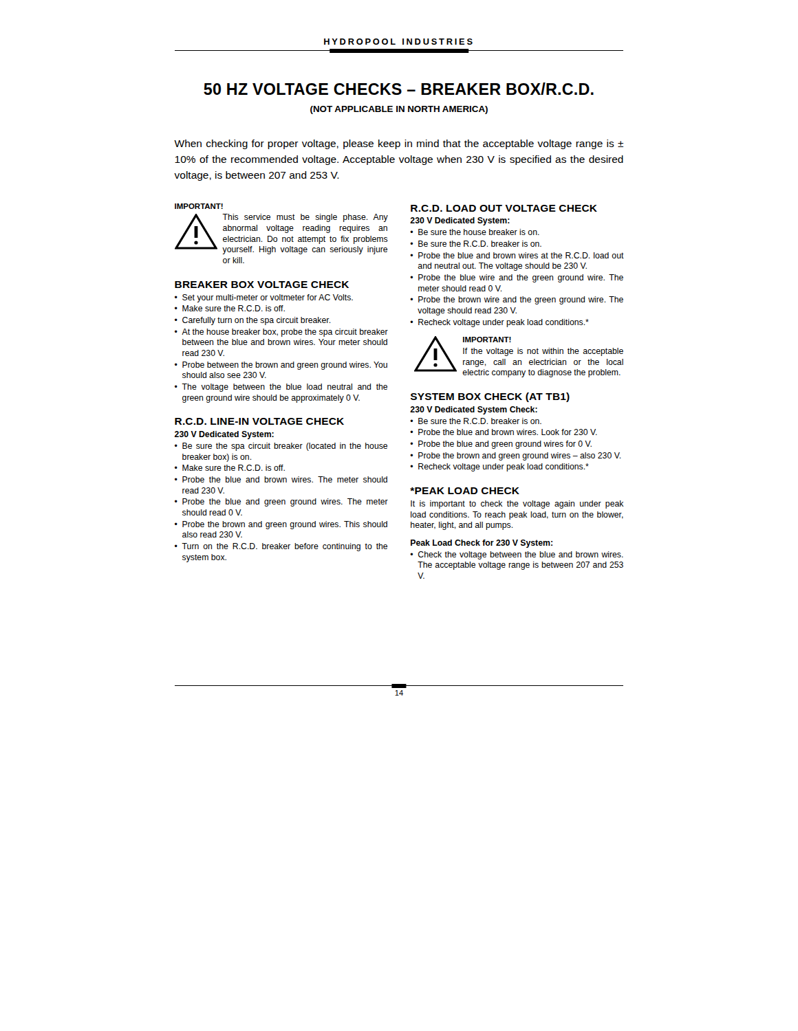HYDROPOOL INDUSTRIES
50 HZ VOLTAGE CHECKS – BREAKER BOX/R.C.D.
(NOT APPLICABLE IN NORTH AMERICA)
When checking for proper voltage, please keep in mind that the acceptable voltage range is ± 10% of the recommended voltage. Acceptable voltage when 230 V is specified as the desired voltage, is between 207 and 253 V.
IMPORTANT!
This service must be single phase. Any abnormal voltage reading requires an electrician. Do not attempt to fix problems yourself. High voltage can seriously injure or kill.
BREAKER BOX VOLTAGE CHECK
Set your multi-meter or voltmeter for AC Volts.
Make sure the R.C.D. is off.
Carefully turn on the spa circuit breaker.
At the house breaker box, probe the spa circuit breaker between the blue and brown wires. Your meter should read 230 V.
Probe between the brown and green ground wires. You should also see 230 V.
The voltage between the blue load neutral and the green ground wire should be approximately 0 V.
R.C.D. LINE-IN VOLTAGE CHECK
230 V Dedicated System:
Be sure the spa circuit breaker (located in the house breaker box) is on.
Make sure the R.C.D. is off.
Probe the blue and brown wires. The meter should read 230 V.
Probe the blue and green ground wires. The meter should read 0 V.
Probe the brown and green ground wires. This should also read 230 V.
Turn on the R.C.D. breaker before continuing to the system box.
R.C.D. LOAD OUT VOLTAGE CHECK
230 V Dedicated System:
Be sure the house breaker is on.
Be sure the R.C.D. breaker is on.
Probe the blue and brown wires at the R.C.D. load out and neutral out. The voltage should be 230 V.
Probe the blue wire and the green ground wire. The meter should read 0 V.
Probe the brown wire and the green ground wire. The voltage should read 230 V.
Recheck voltage under peak load conditions.*
IMPORTANT!
If the voltage is not within the acceptable range, call an electrician or the local electric company to diagnose the problem.
SYSTEM BOX CHECK (AT TB1)
230 V Dedicated System Check:
Be sure the R.C.D. breaker is on.
Probe the blue and brown wires. Look for 230 V.
Probe the blue and green ground wires for 0 V.
Probe the brown and green ground wires – also 230 V.
Recheck voltage under peak load conditions.*
*PEAK LOAD CHECK
It is important to check the voltage again under peak load conditions. To reach peak load, turn on the blower, heater, light, and all pumps.
Peak Load Check for 230 V System:
Check the voltage between the blue and brown wires. The acceptable voltage range is between 207 and 253 V.
14